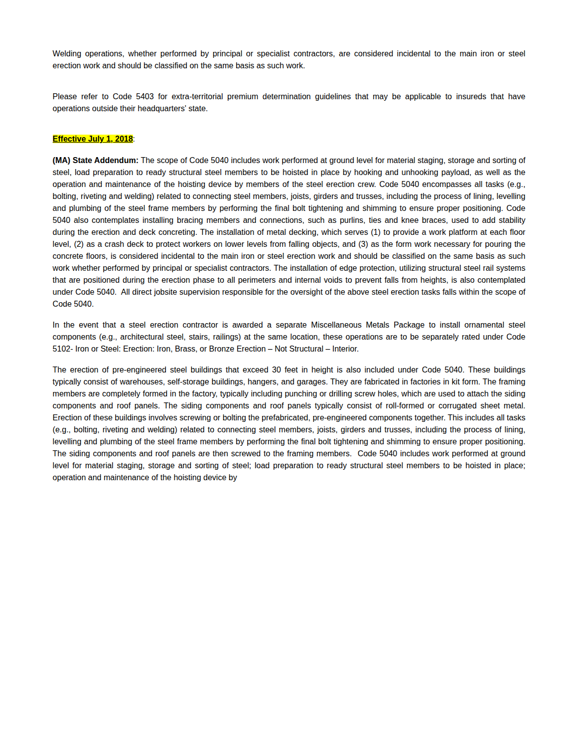Welding operations, whether performed by principal or specialist contractors, are considered incidental to the main iron or steel erection work and should be classified on the same basis as such work.
Please refer to Code 5403 for extra-territorial premium determination guidelines that may be applicable to insureds that have operations outside their headquarters' state.
Effective July 1, 2018:
(MA) State Addendum: The scope of Code 5040 includes work performed at ground level for material staging, storage and sorting of steel, load preparation to ready structural steel members to be hoisted in place by hooking and unhooking payload, as well as the operation and maintenance of the hoisting device by members of the steel erection crew. Code 5040 encompasses all tasks (e.g., bolting, riveting and welding) related to connecting steel members, joists, girders and trusses, including the process of lining, levelling and plumbing of the steel frame members by performing the final bolt tightening and shimming to ensure proper positioning. Code 5040 also contemplates installing bracing members and connections, such as purlins, ties and knee braces, used to add stability during the erection and deck concreting. The installation of metal decking, which serves (1) to provide a work platform at each floor level, (2) as a crash deck to protect workers on lower levels from falling objects, and (3) as the form work necessary for pouring the concrete floors, is considered incidental to the main iron or steel erection work and should be classified on the same basis as such work whether performed by principal or specialist contractors. The installation of edge protection, utilizing structural steel rail systems that are positioned during the erection phase to all perimeters and internal voids to prevent falls from heights, is also contemplated under Code 5040. All direct jobsite supervision responsible for the oversight of the above steel erection tasks falls within the scope of Code 5040.
In the event that a steel erection contractor is awarded a separate Miscellaneous Metals Package to install ornamental steel components (e.g., architectural steel, stairs, railings) at the same location, these operations are to be separately rated under Code 5102- Iron or Steel: Erection: Iron, Brass, or Bronze Erection – Not Structural – Interior.
The erection of pre-engineered steel buildings that exceed 30 feet in height is also included under Code 5040. These buildings typically consist of warehouses, self-storage buildings, hangers, and garages. They are fabricated in factories in kit form. The framing members are completely formed in the factory, typically including punching or drilling screw holes, which are used to attach the siding components and roof panels. The siding components and roof panels typically consist of roll-formed or corrugated sheet metal. Erection of these buildings involves screwing or bolting the prefabricated, pre-engineered components together. This includes all tasks (e.g., bolting, riveting and welding) related to connecting steel members, joists, girders and trusses, including the process of lining, levelling and plumbing of the steel frame members by performing the final bolt tightening and shimming to ensure proper positioning. The siding components and roof panels are then screwed to the framing members. Code 5040 includes work performed at ground level for material staging, storage and sorting of steel; load preparation to ready structural steel members to be hoisted in place; operation and maintenance of the hoisting device by